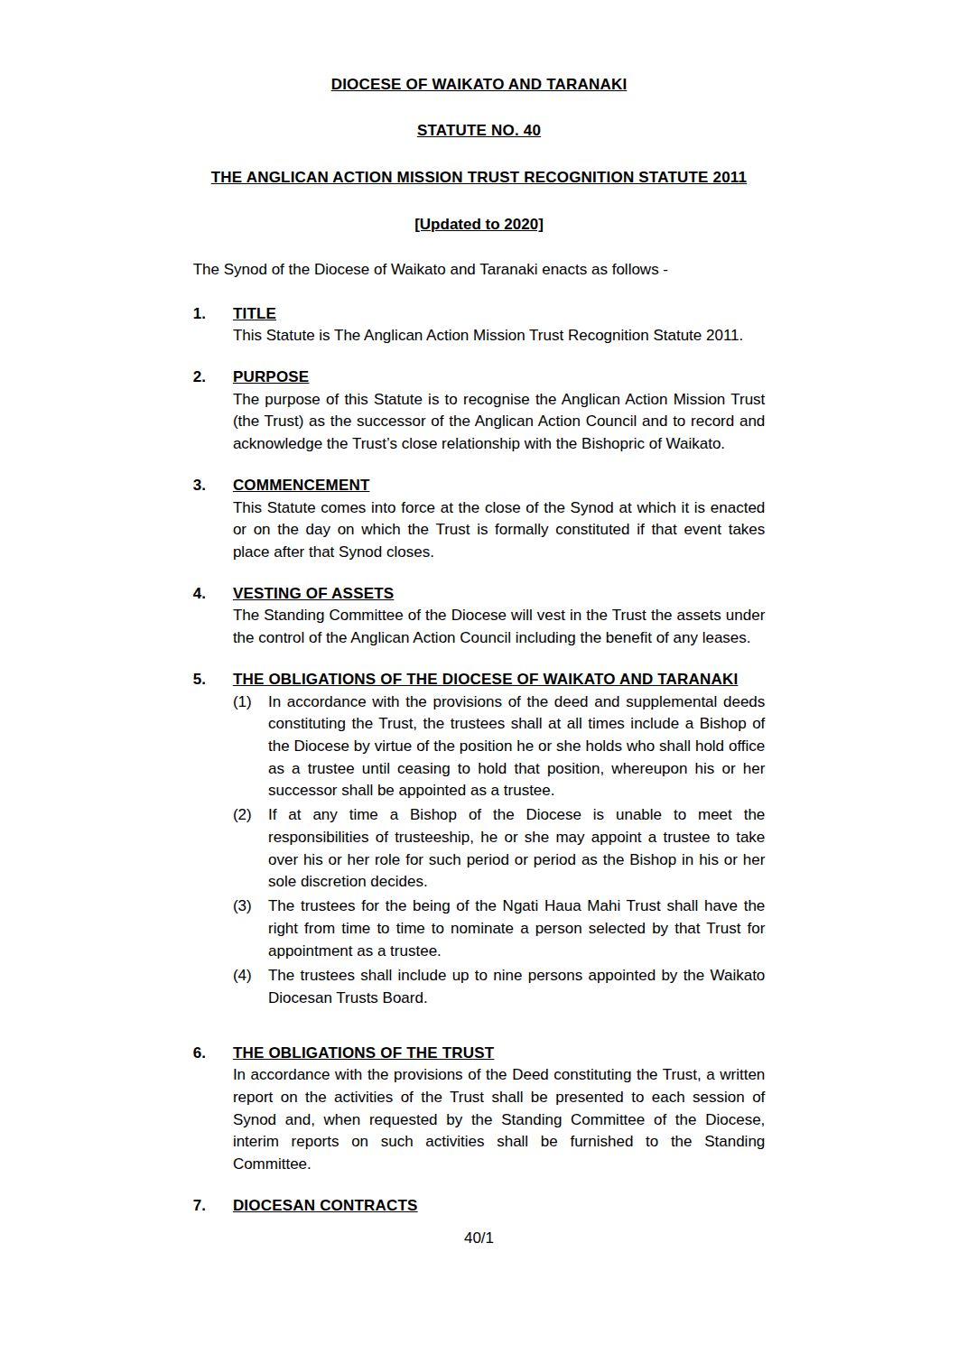DIOCESE OF WAIKATO AND TARANAKI
STATUTE NO. 40
THE ANGLICAN ACTION MISSION TRUST RECOGNITION STATUTE 2011
[Updated to 2020]
The Synod of the Diocese of Waikato and Taranaki enacts as follows -
1. TITLE
This Statute is The Anglican Action Mission Trust Recognition Statute 2011.
2. PURPOSE
The purpose of this Statute is to recognise the Anglican Action Mission Trust (the Trust) as the successor of the Anglican Action Council and to record and acknowledge the Trust’s close relationship with the Bishopric of Waikato.
3. COMMENCEMENT
This Statute comes into force at the close of the Synod at which it is enacted or on the day on which the Trust is formally constituted if that event takes place after that Synod closes.
4. VESTING OF ASSETS
The Standing Committee of the Diocese will vest in the Trust the assets under the control of the Anglican Action Council including the benefit of any leases.
5. THE OBLIGATIONS OF THE DIOCESE OF WAIKATO AND TARANAKI
(1) In accordance with the provisions of the deed and supplemental deeds constituting the Trust, the trustees shall at all times include a Bishop of the Diocese by virtue of the position he or she holds who shall hold office as a trustee until ceasing to hold that position, whereupon his or her successor shall be appointed as a trustee.
(2) If at any time a Bishop of the Diocese is unable to meet the responsibilities of trusteeship, he or she may appoint a trustee to take over his or her role for such period or period as the Bishop in his or her sole discretion decides.
(3) The trustees for the being of the Ngati Haua Mahi Trust shall have the right from time to time to nominate a person selected by that Trust for appointment as a trustee.
(4) The trustees shall include up to nine persons appointed by the Waikato Diocesan Trusts Board.
6. THE OBLIGATIONS OF THE TRUST
In accordance with the provisions of the Deed constituting the Trust, a written report on the activities of the Trust shall be presented to each session of Synod and, when requested by the Standing Committee of the Diocese, interim reports on such activities shall be furnished to the Standing Committee.
7. DIOCESAN CONTRACTS
40/1